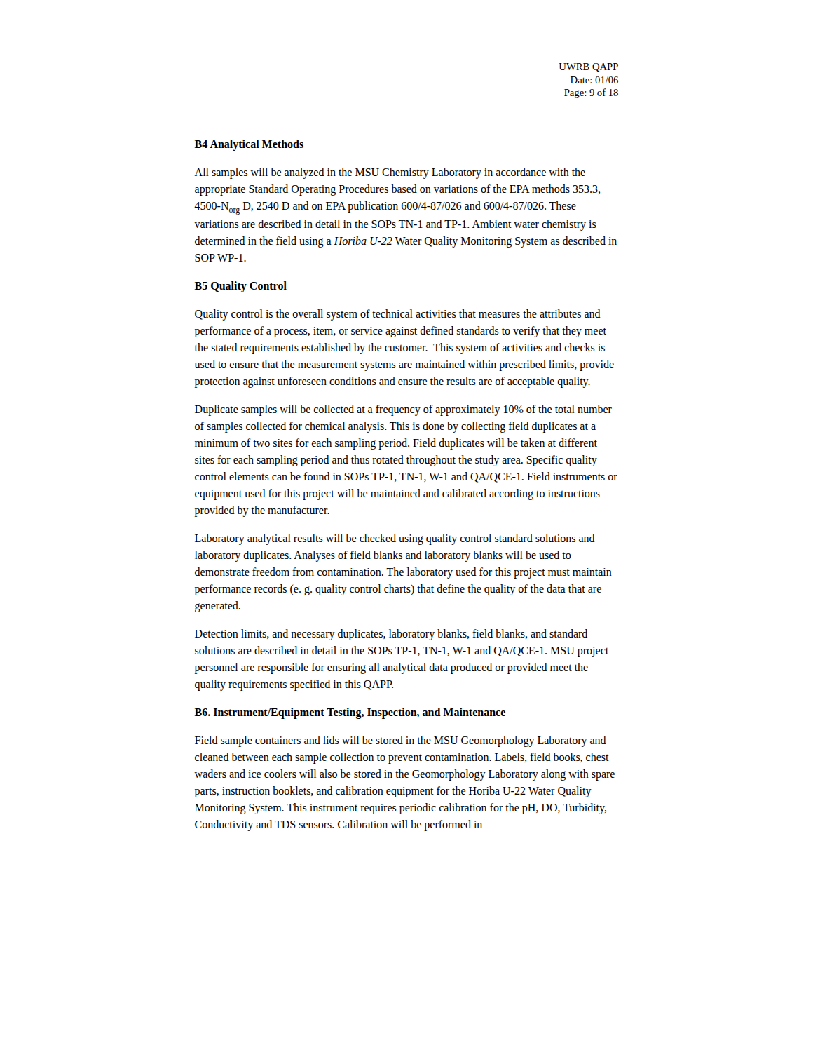UWRB QAPP
Date: 01/06
Page: 9 of 18
B4 Analytical Methods
All samples will be analyzed in the MSU Chemistry Laboratory in accordance with the appropriate Standard Operating Procedures based on variations of the EPA methods 353.3, 4500-Norg D, 2540 D and on EPA publication 600/4-87/026 and 600/4-87/026. These variations are described in detail in the SOPs TN-1 and TP-1. Ambient water chemistry is determined in the field using a Horiba U-22 Water Quality Monitoring System as described in SOP WP-1.
B5 Quality Control
Quality control is the overall system of technical activities that measures the attributes and performance of a process, item, or service against defined standards to verify that they meet the stated requirements established by the customer. This system of activities and checks is used to ensure that the measurement systems are maintained within prescribed limits, provide protection against unforeseen conditions and ensure the results are of acceptable quality.
Duplicate samples will be collected at a frequency of approximately 10% of the total number of samples collected for chemical analysis. This is done by collecting field duplicates at a minimum of two sites for each sampling period. Field duplicates will be taken at different sites for each sampling period and thus rotated throughout the study area. Specific quality control elements can be found in SOPs TP-1, TN-1, W-1 and QA/QCE-1. Field instruments or equipment used for this project will be maintained and calibrated according to instructions provided by the manufacturer.
Laboratory analytical results will be checked using quality control standard solutions and laboratory duplicates. Analyses of field blanks and laboratory blanks will be used to demonstrate freedom from contamination. The laboratory used for this project must maintain performance records (e. g. quality control charts) that define the quality of the data that are generated.
Detection limits, and necessary duplicates, laboratory blanks, field blanks, and standard solutions are described in detail in the SOPs TP-1, TN-1, W-1 and QA/QCE-1. MSU project personnel are responsible for ensuring all analytical data produced or provided meet the quality requirements specified in this QAPP.
B6. Instrument/Equipment Testing, Inspection, and Maintenance
Field sample containers and lids will be stored in the MSU Geomorphology Laboratory and cleaned between each sample collection to prevent contamination. Labels, field books, chest waders and ice coolers will also be stored in the Geomorphology Laboratory along with spare parts, instruction booklets, and calibration equipment for the Horiba U-22 Water Quality Monitoring System. This instrument requires periodic calibration for the pH, DO, Turbidity, Conductivity and TDS sensors. Calibration will be performed in